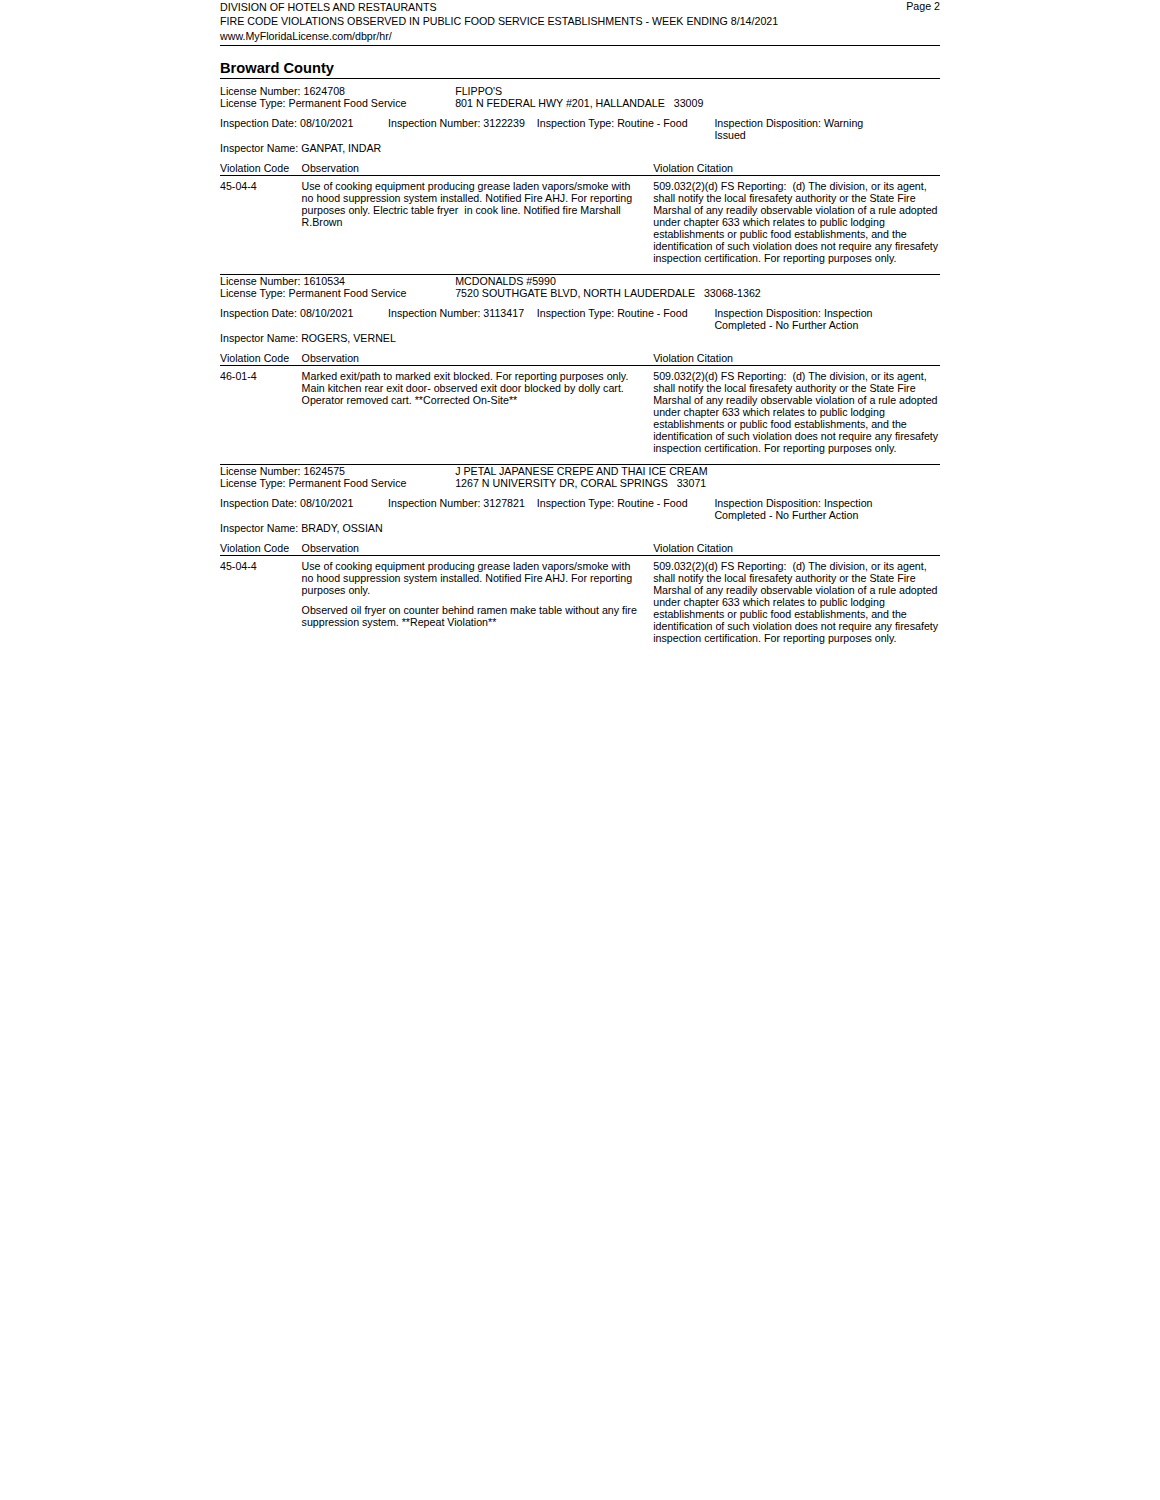DIVISION OF HOTELS AND RESTAURANTS
FIRE CODE VIOLATIONS OBSERVED IN PUBLIC FOOD SERVICE ESTABLISHMENTS - WEEK ENDING 8/14/2021
www.MyFloridaLicense.com/dbpr/hr/
Page 2
Broward County
License Number: 1624708
FLIPPO'S
License Type: Permanent Food Service
801 N FEDERAL HWY #201, HALLANDALE 33009
Inspection Date: 08/10/2021
Inspection Number: 3122239
Inspection Type: Routine - Food
Inspection Disposition: Warning
Issued
Inspector Name: GANPAT, INDAR
Violation Code
Observation
Violation Citation
45-04-4
Use of cooking equipment producing grease laden vapors/smoke with no hood suppression system installed. Notified Fire AHJ. For reporting purposes only. Electric table fryer in cook line. Notified fire Marshall R.Brown
509.032(2)(d) FS Reporting: (d) The division, or its agent, shall notify the local firesafety authority or the State Fire Marshal of any readily observable violation of a rule adopted under chapter 633 which relates to public lodging establishments or public food establishments, and the identification of such violation does not require any firesafety inspection certification. For reporting purposes only.
License Number: 1610534
MCDONALDS #5990
License Type: Permanent Food Service
7520 SOUTHGATE BLVD, NORTH LAUDERDALE 33068-1362
Inspection Date: 08/10/2021
Inspection Number: 3113417
Inspection Type: Routine - Food
Inspection Disposition: Inspection
Completed - No Further Action
Inspector Name: ROGERS, VERNEL
Violation Code
Observation
Violation Citation
46-01-4
Marked exit/path to marked exit blocked. For reporting purposes only. Main kitchen rear exit door- observed exit door blocked by dolly cart. Operator removed cart. **Corrected On-Site**
509.032(2)(d) FS Reporting: (d) The division, or its agent, shall notify the local firesafety authority or the State Fire Marshal of any readily observable violation of a rule adopted under chapter 633 which relates to public lodging establishments or public food establishments, and the identification of such violation does not require any firesafety inspection certification. For reporting purposes only.
License Number: 1624575
J PETAL JAPANESE CREPE AND THAI ICE CREAM
License Type: Permanent Food Service
1267 N UNIVERSITY DR, CORAL SPRINGS 33071
Inspection Date: 08/10/2021
Inspection Number: 3127821
Inspection Type: Routine - Food
Inspection Disposition: Inspection
Completed - No Further Action
Inspector Name: BRADY, OSSIAN
Violation Code
Observation
Violation Citation
45-04-4
Use of cooking equipment producing grease laden vapors/smoke with no hood suppression system installed. Notified Fire AHJ. For reporting purposes only.
Observed oil fryer on counter behind ramen make table without any fire suppression system. **Repeat Violation**
509.032(2)(d) FS Reporting: (d) The division, or its agent, shall notify the local firesafety authority or the State Fire Marshal of any readily observable violation of a rule adopted under chapter 633 which relates to public lodging establishments or public food establishments, and the identification of such violation does not require any firesafety inspection certification. For reporting purposes only.